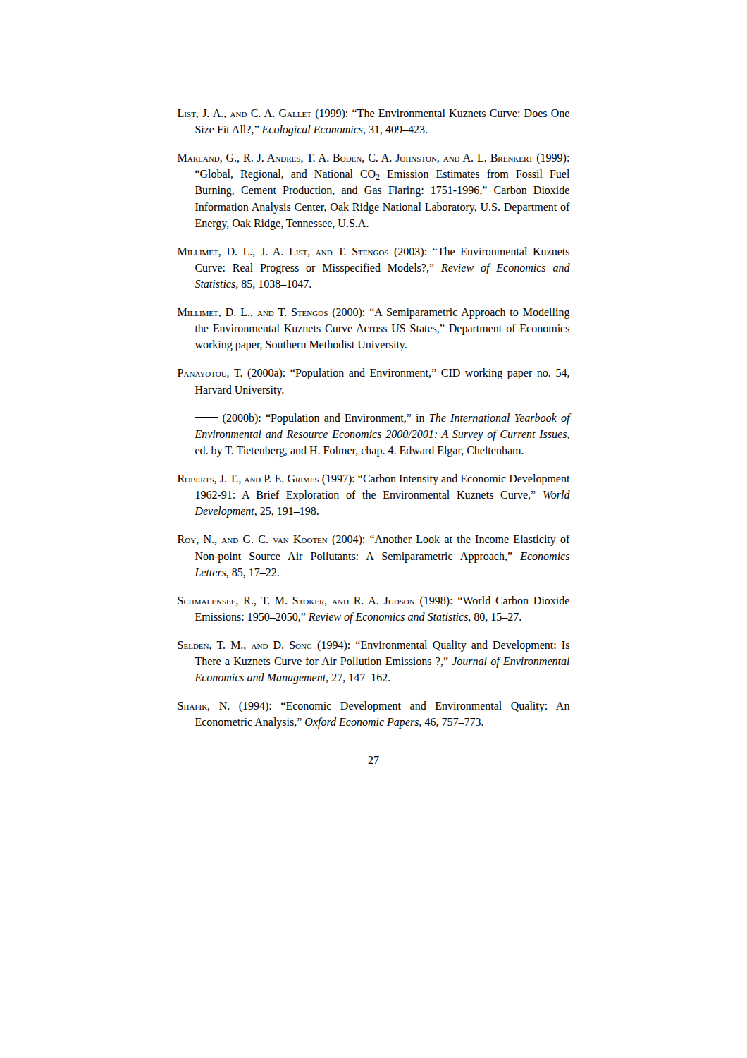List, J. A., and C. A. Gallet (1999): “The Environmental Kuznets Curve: Does One Size Fit All?,” Ecological Economics, 31, 409–423.
Marland, G., R. J. Andres, T. A. Boden, C. A. Johnston, and A. L. Brenkert (1999): “Global, Regional, and National CO2 Emission Estimates from Fossil Fuel Burning, Cement Production, and Gas Flaring: 1751-1996,” Carbon Dioxide Information Analysis Center, Oak Ridge National Laboratory, U.S. Department of Energy, Oak Ridge, Tennessee, U.S.A.
Millimet, D. L., J. A. List, and T. Stengos (2003): “The Environmental Kuznets Curve: Real Progress or Misspecified Models?,” Review of Economics and Statistics, 85, 1038–1047.
Millimet, D. L., and T. Stengos (2000): “A Semiparametric Approach to Modelling the Environmental Kuznets Curve Across US States,” Department of Economics working paper, Southern Methodist University.
Panayotou, T. (2000a): “Population and Environment,” CID working paper no. 54, Harvard University.
(2000b): “Population and Environment,” in The International Yearbook of Environmental and Resource Economics 2000/2001: A Survey of Current Issues, ed. by T. Tietenberg, and H. Folmer, chap. 4. Edward Elgar, Cheltenham.
Roberts, J. T., and P. E. Grimes (1997): “Carbon Intensity and Economic Development 1962-91: A Brief Exploration of the Environmental Kuznets Curve,” World Development, 25, 191–198.
Roy, N., and G. C. van Kooten (2004): “Another Look at the Income Elasticity of Non-point Source Air Pollutants: A Semiparametric Approach,” Economics Letters, 85, 17–22.
Schmalensee, R., T. M. Stoker, and R. A. Judson (1998): “World Carbon Dioxide Emissions: 1950–2050,” Review of Economics and Statistics, 80, 15–27.
Selden, T. M., and D. Song (1994): “Environmental Quality and Development: Is There a Kuznets Curve for Air Pollution Emissions ?,” Journal of Environmental Economics and Management, 27, 147–162.
Shafik, N. (1994): “Economic Development and Environmental Quality: An Econometric Analysis,” Oxford Economic Papers, 46, 757–773.
27